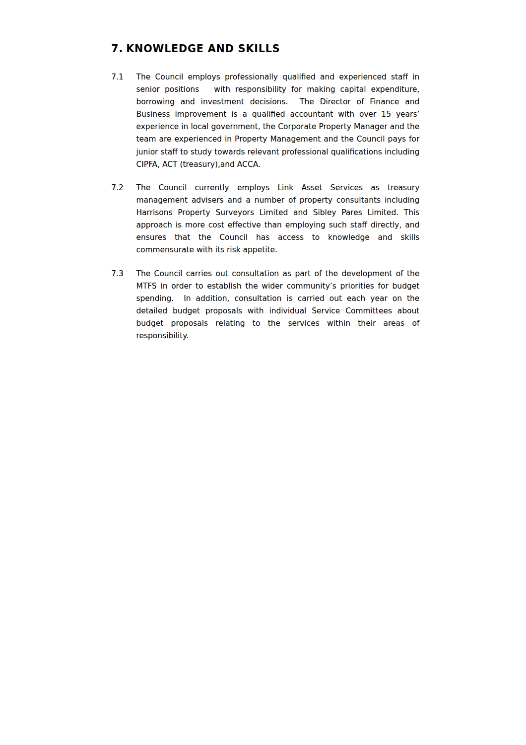7. KNOWLEDGE AND SKILLS
7.1
The Council employs professionally qualified and experienced staff in senior positions with responsibility for making capital expenditure, borrowing and investment decisions. The Director of Finance and Business improvement is a qualified accountant with over 15 years’ experience in local government, the Corporate Property Manager and the team are experienced in Property Management and the Council pays for junior staff to study towards relevant professional qualifications including CIPFA, ACT (treasury),and ACCA.
7.2
The Council currently employs Link Asset Services as treasury management advisers and a number of property consultants including Harrisons Property Surveyors Limited and Sibley Pares Limited. This approach is more cost effective than employing such staff directly, and ensures that the Council has access to knowledge and skills commensurate with its risk appetite.
7.3
The Council carries out consultation as part of the development of the MTFS in order to establish the wider community’s priorities for budget spending. In addition, consultation is carried out each year on the detailed budget proposals with individual Service Committees about budget proposals relating to the services within their areas of responsibility.